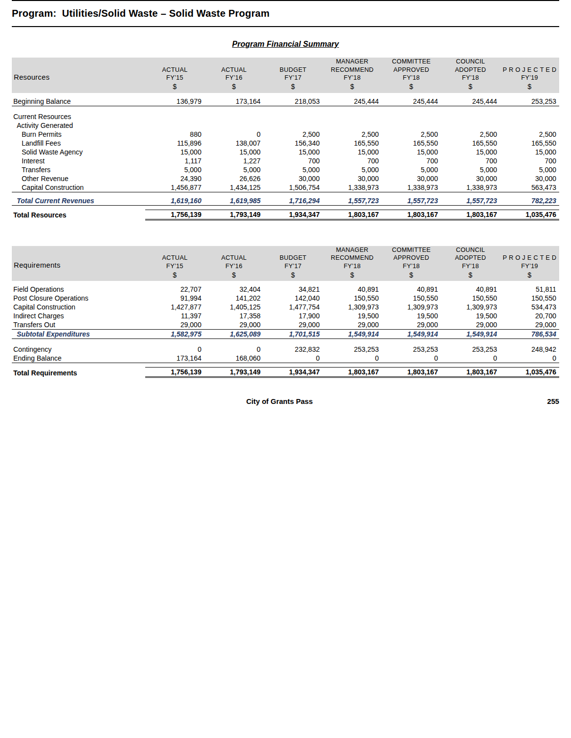Program: Utilities/Solid Waste – Solid Waste Program
Program Financial Summary
| Resources | | | | MANAGER | COMMITTEE | COUNCIL | |
| --- | --- | --- | --- | --- | --- | --- | --- |
| ACTUAL | ACTUAL | BUDGET | RECOMMEND | APPROVED | ADOPTED | P R O J E C T E D |
| FY’15 | FY’16 | FY’17 | FY’18 | FY’18 | FY’18 | FY’19 |
| | $ | $ | $ | $ | $ | $ | $ |
| Beginning Balance | 136,979 | 173,164 | 218,053 | 245,444 | 245,444 | 245,444 | 253,253 |
| Current Resources | |
| Activity Generated | |
| Burn Permits | 880 | 0 | 2,500 | 2,500 | 2,500 | 2,500 | 2,500 |
| Landfill Fees | 115,896 | 138,007 | 156,340 | 165,550 | 165,550 | 165,550 | 165,550 |
| Solid Waste Agency | 15,000 | 15,000 | 15,000 | 15,000 | 15,000 | 15,000 | 15,000 |
| Interest | 1,117 | 1,227 | 700 | 700 | 700 | 700 | 700 |
| Transfers | 5,000 | 5,000 | 5,000 | 5,000 | 5,000 | 5,000 | 5,000 |
| Other Revenue | 24,390 | 26,626 | 30,000 | 30,000 | 30,000 | 30,000 | 30,000 |
| Capital Construction | 1,456,877 | 1,434,125 | 1,506,754 | 1,338,973 | 1,338,973 | 1,338,973 | 563,473 |
| Total Current Revenues | 1,619,160 | 1,619,985 | 1,716,294 | 1,557,723 | 1,557,723 | 1,557,723 | 782,223 |
| Total Resources | 1,756,139 | 1,793,149 | 1,934,347 | 1,803,167 | 1,803,167 | 1,803,167 | 1,035,476 |
| Requirements | | | | MANAGER | COMMITTEE | COUNCIL | |
| --- | --- | --- | --- | --- | --- | --- | --- |
| ACTUAL | ACTUAL | BUDGET | RECOMMEND | APPROVED | ADOPTED | P R O J E C T E D |
| FY’15 | FY’16 | FY’17 | FY’18 | FY’18 | FY’18 | FY’19 |
| | $ | $ | $ | $ | $ | $ | $ |
| Field Operations | 22,707 | 32,404 | 34,821 | 40,891 | 40,891 | 40,891 | 51,811 |
| Post Closure Operations | 91,994 | 141,202 | 142,040 | 150,550 | 150,550 | 150,550 | 150,550 |
| Capital Construction | 1,427,877 | 1,405,125 | 1,477,754 | 1,309,973 | 1,309,973 | 1,309,973 | 534,473 |
| Indirect Charges | 11,397 | 17,358 | 17,900 | 19,500 | 19,500 | 19,500 | 20,700 |
| Transfers Out | 29,000 | 29,000 | 29,000 | 29,000 | 29,000 | 29,000 | 29,000 |
| Subtotal Expenditures | 1,582,975 | 1,625,089 | 1,701,515 | 1,549,914 | 1,549,914 | 1,549,914 | 786,534 |
| Contingency | 0 | 0 | 232,832 | 253,253 | 253,253 | 253,253 | 248,942 |
| Ending Balance | 173,164 | 168,060 | 0 | 0 | 0 | 0 | 0 |
| Total Requirements | 1,756,139 | 1,793,149 | 1,934,347 | 1,803,167 | 1,803,167 | 1,803,167 | 1,035,476 |
City of Grants Pass255